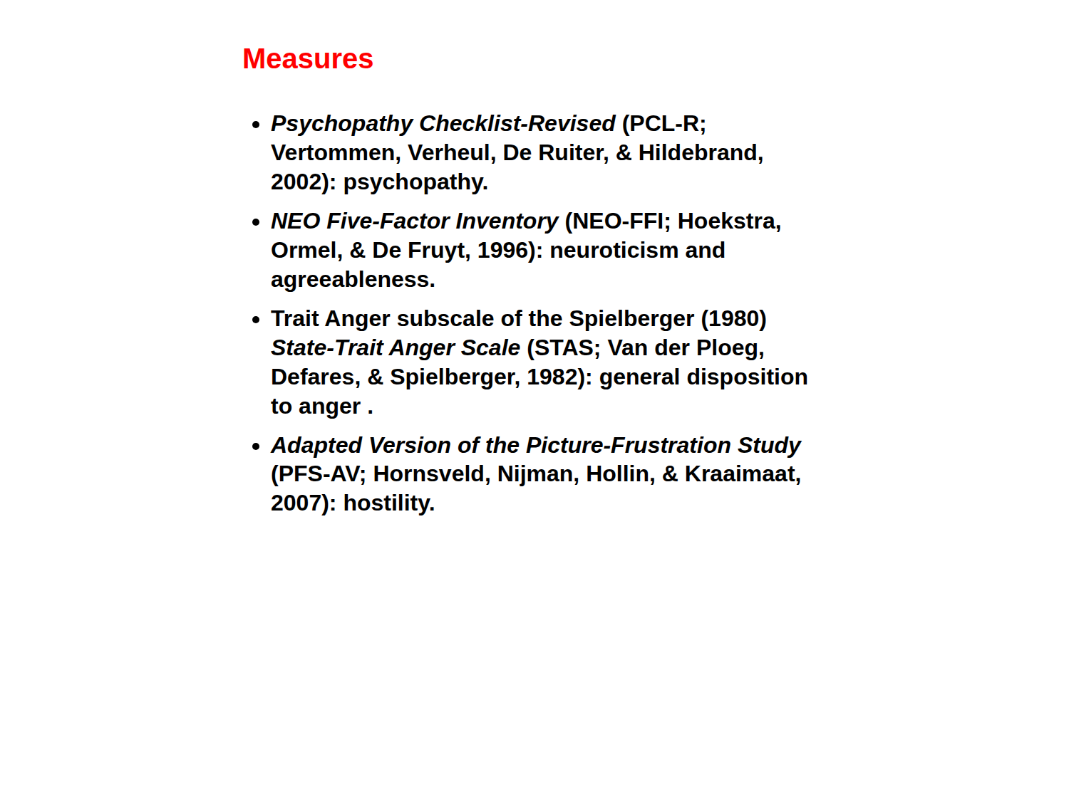Measures
Psychopathy Checklist-Revised (PCL-R; Vertommen, Verheul, De Ruiter, & Hildebrand, 2002): psychopathy.
NEO Five-Factor Inventory (NEO-FFI; Hoekstra, Ormel, & De Fruyt, 1996): neuroticism and agreeableness.
Trait Anger subscale of the Spielberger (1980) State-Trait Anger Scale (STAS; Van der Ploeg, Defares, & Spielberger, 1982): general disposition to anger .
Adapted Version of the Picture-Frustration Study (PFS-AV; Hornsveld, Nijman, Hollin, & Kraaimaat, 2007): hostility.